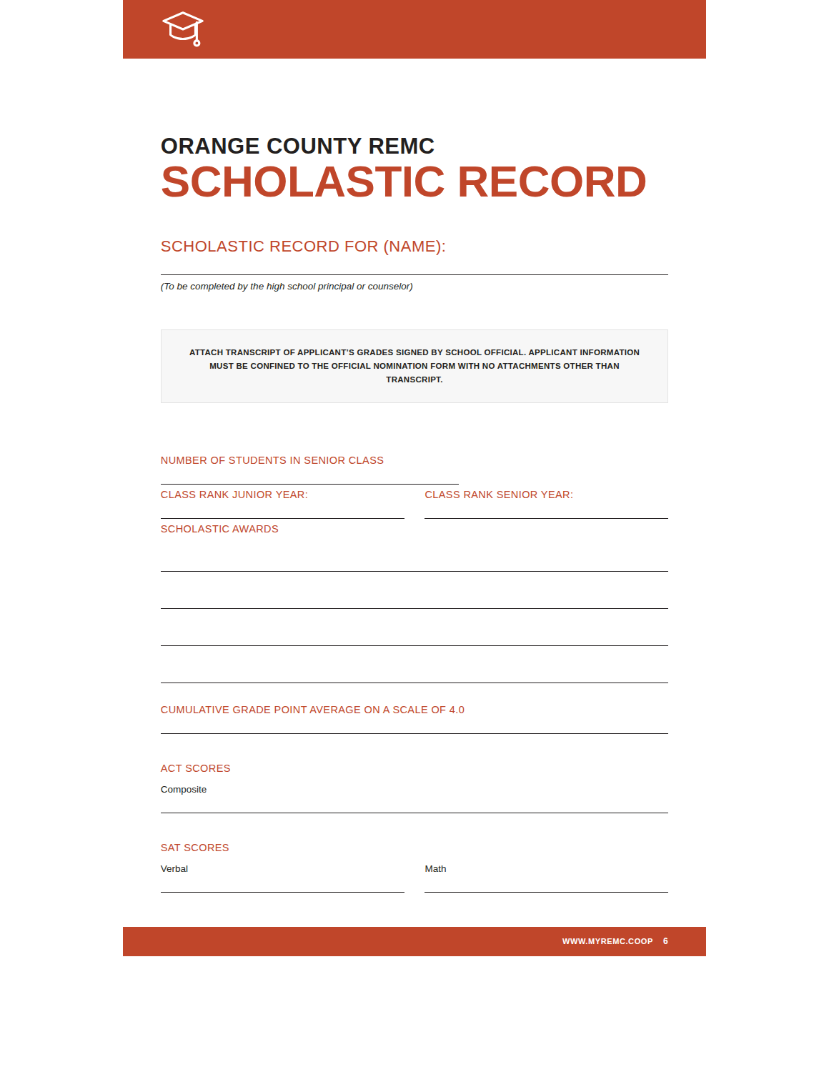ORANGE COUNTY REMC
SCHOLASTIC RECORD
SCHOLASTIC RECORD FOR (NAME):
(To be completed by the high school principal or counselor)
Attach transcript of applicant’s grades signed by school official. Applicant information must be confined to the official nomination form with no attachments other than transcript.
Number of students in senior class
Class rank junior year:
Class rank senior year:
Scholastic awards
Cumulative grade point average on a scale of 4.0
ACT scores
Composite
SAT scores
Verbal
Math
WWW.MYREMC.COOP 6